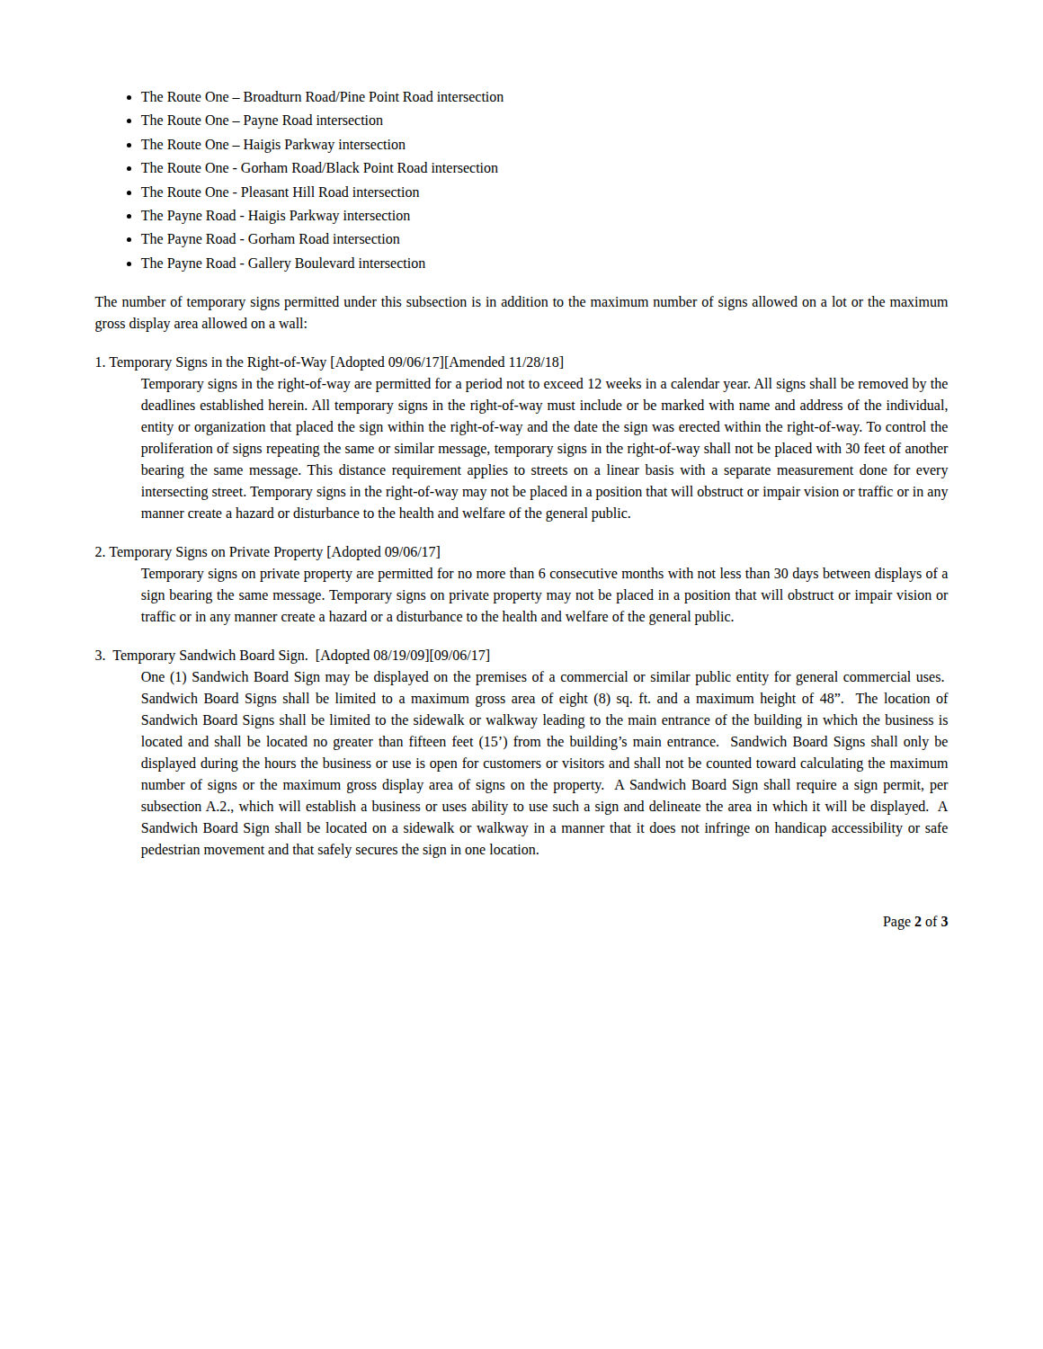The Route One – Broadturn Road/Pine Point Road intersection
The Route One – Payne Road intersection
The Route One – Haigis Parkway intersection
The Route One - Gorham Road/Black Point Road intersection
The Route One - Pleasant Hill Road intersection
The Payne Road - Haigis Parkway intersection
The Payne Road - Gorham Road intersection
The Payne Road - Gallery Boulevard intersection
The number of temporary signs permitted under this subsection is in addition to the maximum number of signs allowed on a lot or the maximum gross display area allowed on a wall:
1. Temporary Signs in the Right-of-Way [Adopted 09/06/17][Amended 11/28/18]
Temporary signs in the right-of-way are permitted for a period not to exceed 12 weeks in a calendar year. All signs shall be removed by the deadlines established herein. All temporary signs in the right-of-way must include or be marked with name and address of the individual, entity or organization that placed the sign within the right-of-way and the date the sign was erected within the right-of-way. To control the proliferation of signs repeating the same or similar message, temporary signs in the right-of-way shall not be placed with 30 feet of another bearing the same message. This distance requirement applies to streets on a linear basis with a separate measurement done for every intersecting street. Temporary signs in the right-of-way may not be placed in a position that will obstruct or impair vision or traffic or in any manner create a hazard or disturbance to the health and welfare of the general public.
2. Temporary Signs on Private Property [Adopted 09/06/17]
Temporary signs on private property are permitted for no more than 6 consecutive months with not less than 30 days between displays of a sign bearing the same message. Temporary signs on private property may not be placed in a position that will obstruct or impair vision or traffic or in any manner create a hazard or a disturbance to the health and welfare of the general public.
3. Temporary Sandwich Board Sign. [Adopted 08/19/09][09/06/17]
One (1) Sandwich Board Sign may be displayed on the premises of a commercial or similar public entity for general commercial uses. Sandwich Board Signs shall be limited to a maximum gross area of eight (8) sq. ft. and a maximum height of 48”. The location of Sandwich Board Signs shall be limited to the sidewalk or walkway leading to the main entrance of the building in which the business is located and shall be located no greater than fifteen feet (15’) from the building’s main entrance. Sandwich Board Signs shall only be displayed during the hours the business or use is open for customers or visitors and shall not be counted toward calculating the maximum number of signs or the maximum gross display area of signs on the property. A Sandwich Board Sign shall require a sign permit, per subsection A.2., which will establish a business or uses ability to use such a sign and delineate the area in which it will be displayed. A Sandwich Board Sign shall be located on a sidewalk or walkway in a manner that it does not infringe on handicap accessibility or safe pedestrian movement and that safely secures the sign in one location.
Page 2 of 3